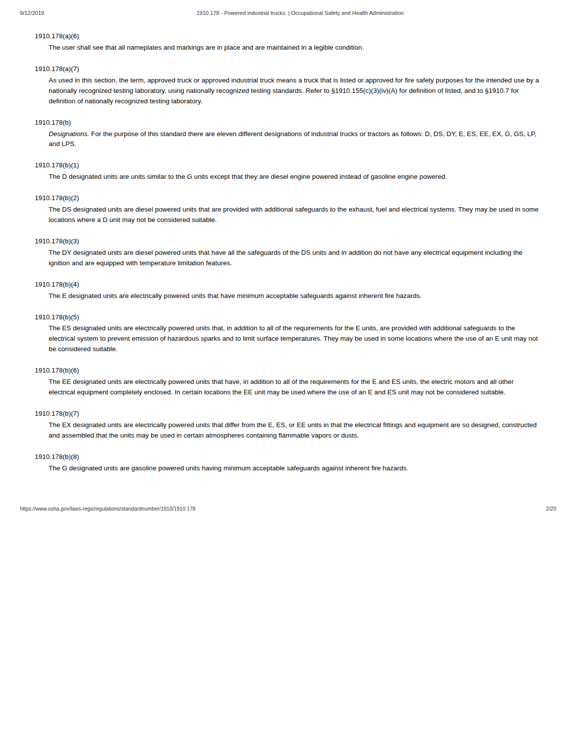9/12/2019 1910.178 - Powered industrial trucks. | Occupational Safety and Health Administration
1910.178(a)(6)
The user shall see that all nameplates and markings are in place and are maintained in a legible condition.
1910.178(a)(7)
As used in this section, the term, approved truck or approved industrial truck means a truck that is listed or approved for fire safety purposes for the intended use by a nationally recognized testing laboratory, using nationally recognized testing standards. Refer to §1910.155(c)(3)(iv)(A) for definition of listed, and to §1910.7 for definition of nationally recognized testing laboratory.
1910.178(b)
Designations. For the purpose of this standard there are eleven different designations of industrial trucks or tractors as follows: D, DS, DY, E, ES, EE, EX, G, GS, LP, and LPS.
1910.178(b)(1)
The D designated units are units similar to the G units except that they are diesel engine powered instead of gasoline engine powered.
1910.178(b)(2)
The DS designated units are diesel powered units that are provided with additional safeguards to the exhaust, fuel and electrical systems. They may be used in some locations where a D unit may not be considered suitable.
1910.178(b)(3)
The DY designated units are diesel powered units that have all the safeguards of the DS units and in addition do not have any electrical equipment including the ignition and are equipped with temperature limitation features.
1910.178(b)(4)
The E designated units are electrically powered units that have minimum acceptable safeguards against inherent fire hazards.
1910.178(b)(5)
The ES designated units are electrically powered units that, in addition to all of the requirements for the E units, are provided with additional safeguards to the electrical system to prevent emission of hazardous sparks and to limit surface temperatures. They may be used in some locations where the use of an E unit may not be considered suitable.
1910.178(b)(6)
The EE designated units are electrically powered units that have, in addition to all of the requirements for the E and ES units, the electric motors and all other electrical equipment completely enclosed. In certain locations the EE unit may be used where the use of an E and ES unit may not be considered suitable.
1910.178(b)(7)
The EX designated units are electrically powered units that differ from the E, ES, or EE units in that the electrical fittings and equipment are so designed, constructed and assembled that the units may be used in certain atmospheres containing flammable vapors or dusts.
1910.178(b)(8)
The G designated units are gasoline powered units having minimum acceptable safeguards against inherent fire hazards.
https://www.osha.gov/laws-regs/regulations/standardnumber/1910/1910.178 2/20